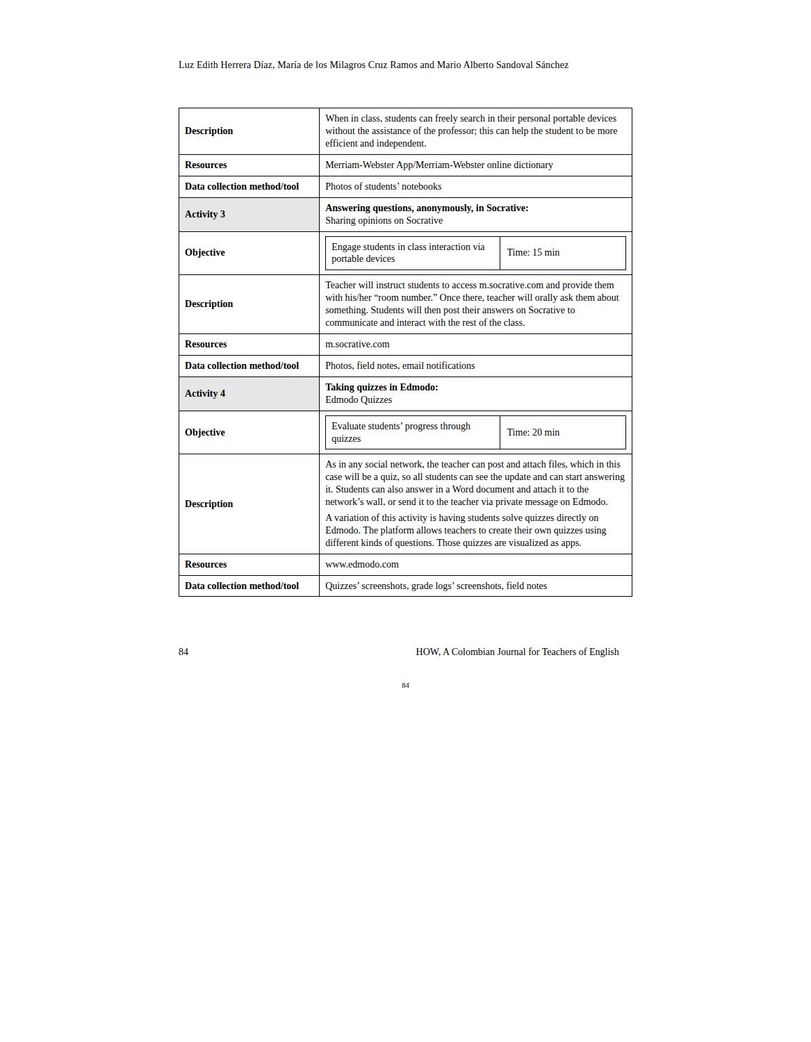Luz Edith Herrera Díaz, María de los Milagros Cruz Ramos and Mario Alberto Sandoval Sánchez
| Description | When in class, students can freely search in their personal portable devices without the assistance of the professor; this can help the student to be more efficient and independent. |
| Resources | Merriam-Webster App/Merriam-Webster online dictionary |
| Data collection method/tool | Photos of students’ notebooks |
| Activity 3 | Answering questions, anonymously, in Socrative: Sharing opinions on Socrative |
| Objective | / Engage students in class interaction via portable devices / Time: 15 min / |
| Description | Teacher will instruct students to access m.socrative.com and provide them with his/her “room number.” Once there, teacher will orally ask them about something. Students will then post their answers on Socrative to communicate and interact with the rest of the class. |
| Resources | m.socrative.com |
| Data collection method/tool | Photos, field notes, email notifications |
| Activity 4 | Taking quizzes in Edmodo: Edmodo Quizzes |
| Objective | / Evaluate students’ progress through quizzes / Time: 20 min / |
| Description | As in any social network, the teacher can post and attach files, which in this case will be a quiz, so all students can see the update and can start answering it. Students can also answer in a Word document and attach it to the network’s wall, or send it to the teacher via private message on Edmodo. A variation of this activity is having students solve quizzes directly on Edmodo. The platform allows teachers to create their own quizzes using different kinds of questions. Those quizzes are visualized as apps. |
| Resources | www.edmodo.com |
| Data collection method/tool | Quizzes’ screenshots, grade logs’ screenshots, field notes |
84 HOW, A Colombian Journal for Teachers of English
84